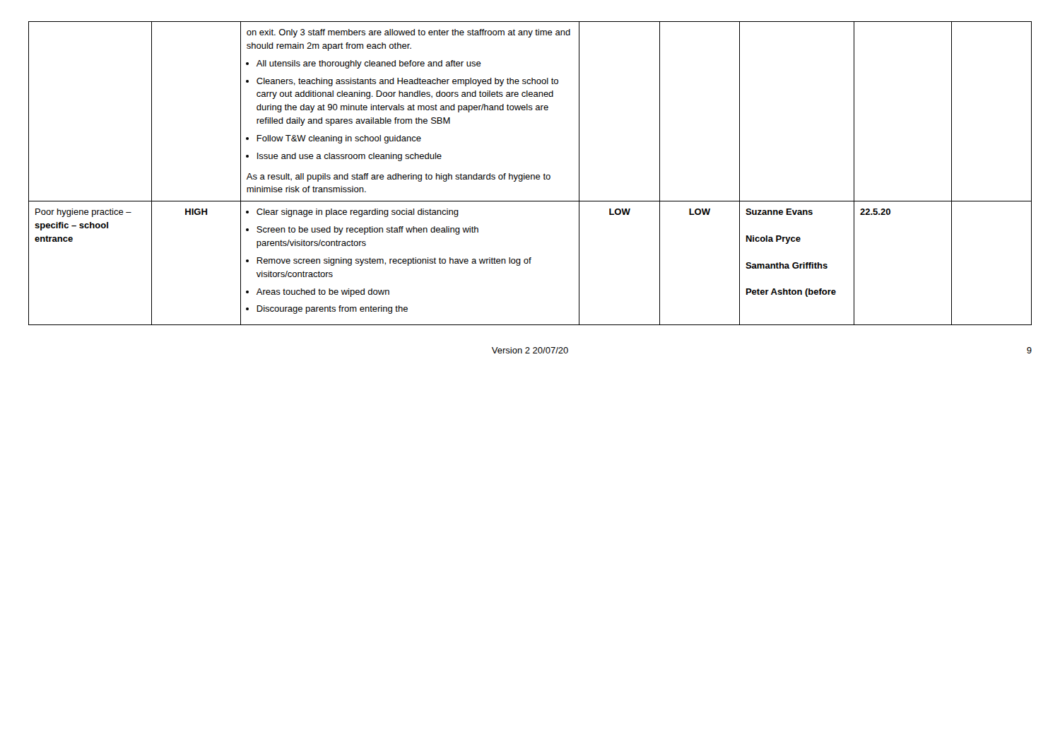| | | on exit. Only 3 staff members are allowed to enter the staffroom at any time and should remain 2m apart from each other. All utensils are thoroughly cleaned before and after use Cleaners, teaching assistants and Headteacher employed by the school to carry out additional cleaning. Door handles, doors and toilets are cleaned during the day at 90 minute intervals at most and paper/hand towels are refilled daily and spares available from the SBM Follow T&W cleaning in school guidance Issue and use a classroom cleaning schedule As a result, all pupils and staff are adhering to high standards of hygiene to minimise risk of transmission. | | | | | |
| Poor hygiene practice – specific – school entrance | HIGH | Clear signage in place regarding social distancing Screen to be used by reception staff when dealing with parents/visitors/contractors Remove screen signing system, receptionist to have a written log of visitors/contractors Areas touched to be wiped down Discourage parents from entering the | LOW | LOW | Suzanne Evans Nicola Pryce Samantha Griffiths Peter Ashton (before | 22.5.20 | |
Version 2 20/07/20 9